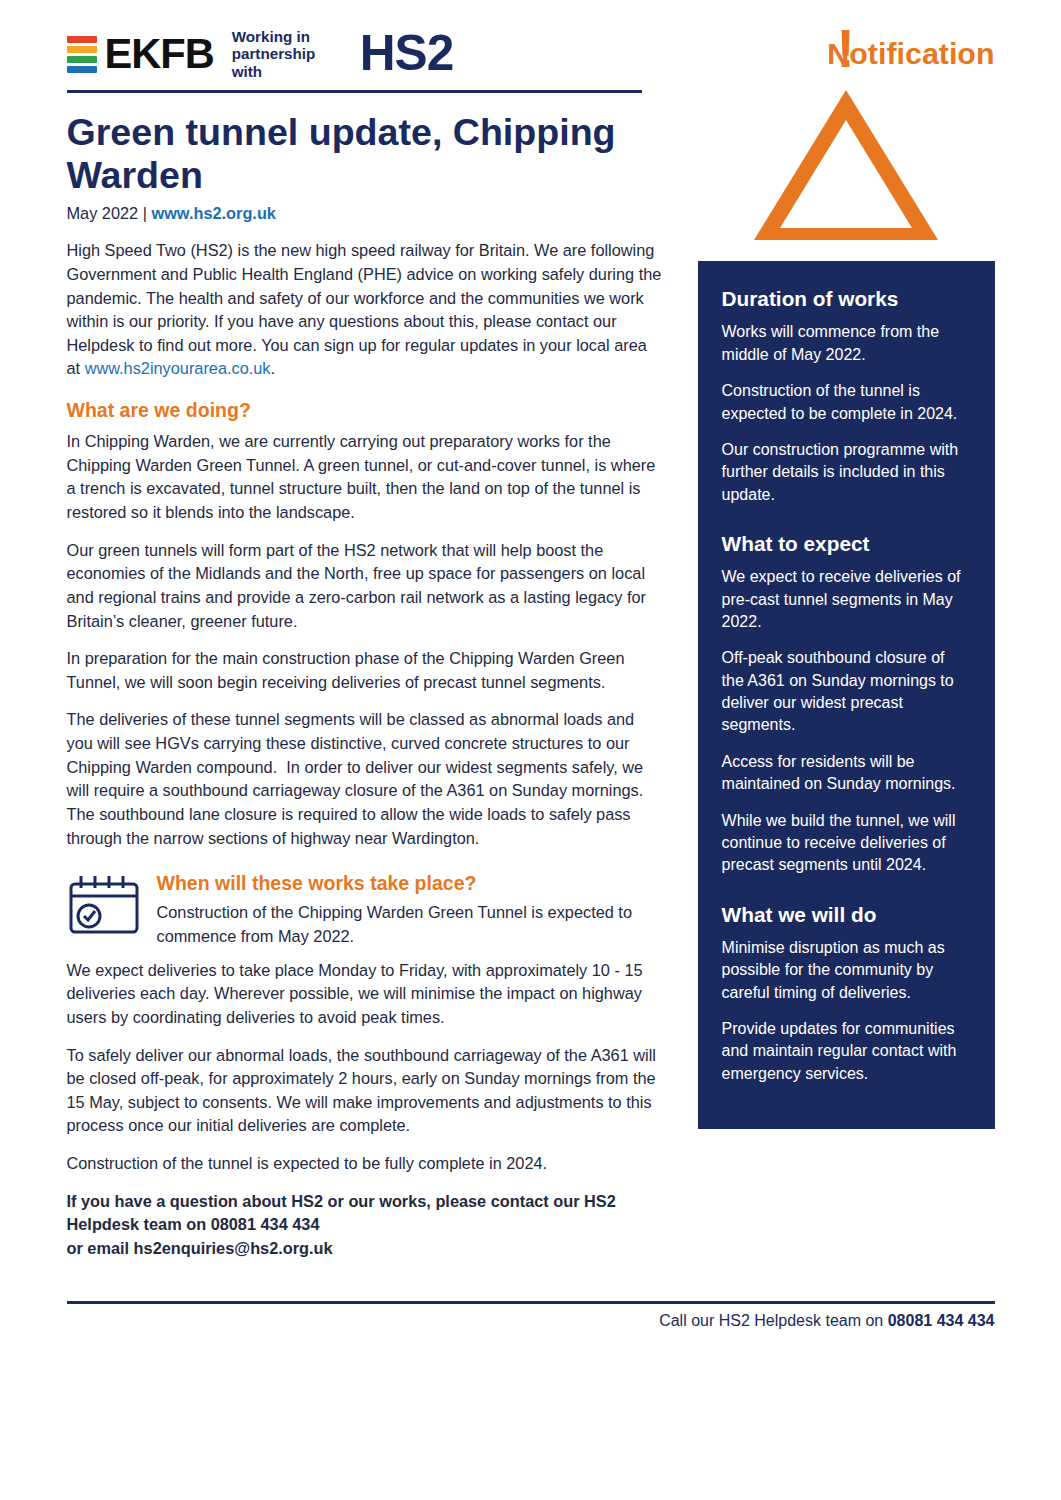EKFB
Working in partnership with
HS2
Notification
!
Green tunnel update, Chipping Warden
May 2022 | www.hs2.org.uk
High Speed Two (HS2) is the new high speed railway for Britain. We are following Government and Public Health England (PHE) advice on working safely during the pandemic. The health and safety of our workforce and the communities we work within is our priority. If you have any questions about this, please contact our Helpdesk to find out more. You can sign up for regular updates in your local area at www.hs2inyourarea.co.uk.
What are we doing?
In Chipping Warden, we are currently carrying out preparatory works for the Chipping Warden Green Tunnel. A green tunnel, or cut-and-cover tunnel, is where a trench is excavated, tunnel structure built, then the land on top of the tunnel is restored so it blends into the landscape.
Our green tunnels will form part of the HS2 network that will help boost the economies of the Midlands and the North, free up space for passengers on local and regional trains and provide a zero-carbon rail network as a lasting legacy for Britain’s cleaner, greener future.
In preparation for the main construction phase of the Chipping Warden Green Tunnel, we will soon begin receiving deliveries of precast tunnel segments.
The deliveries of these tunnel segments will be classed as abnormal loads and you will see HGVs carrying these distinctive, curved concrete structures to our Chipping Warden compound. In order to deliver our widest segments safely, we will require a southbound carriageway closure of the A361 on Sunday mornings. The southbound lane closure is required to allow the wide loads to safely pass through the narrow sections of highway near Wardington.
When will these works take place?
Construction of the Chipping Warden Green Tunnel is expected to commence from May 2022.
We expect deliveries to take place Monday to Friday, with approximately 10 - 15 deliveries each day. Wherever possible, we will minimise the impact on highway users by coordinating deliveries to avoid peak times.
To safely deliver our abnormal loads, the southbound carriageway of the A361 will be closed off-peak, for approximately 2 hours, early on Sunday mornings from the 15 May, subject to consents. We will make improvements and adjustments to this process once our initial deliveries are complete.
Construction of the tunnel is expected to be fully complete in 2024.
If you have a question about HS2 or our works, please contact our HS2 Helpdesk team on 08081 434 434
or email hs2enquiries@hs2.org.uk
Duration of works
Works will commence from the middle of May 2022.
Construction of the tunnel is expected to be complete in 2024.
Our construction programme with further details is included in this update.
What to expect
We expect to receive deliveries of pre-cast tunnel segments in May 2022.
Off-peak southbound closure of the A361 on Sunday mornings to deliver our widest precast segments.
Access for residents will be maintained on Sunday mornings.
While we build the tunnel, we will continue to receive deliveries of precast segments until 2024.
What we will do
Minimise disruption as much as possible for the community by careful timing of deliveries.
Provide updates for communities and maintain regular contact with emergency services.
Call our HS2 Helpdesk team on 08081 434 434